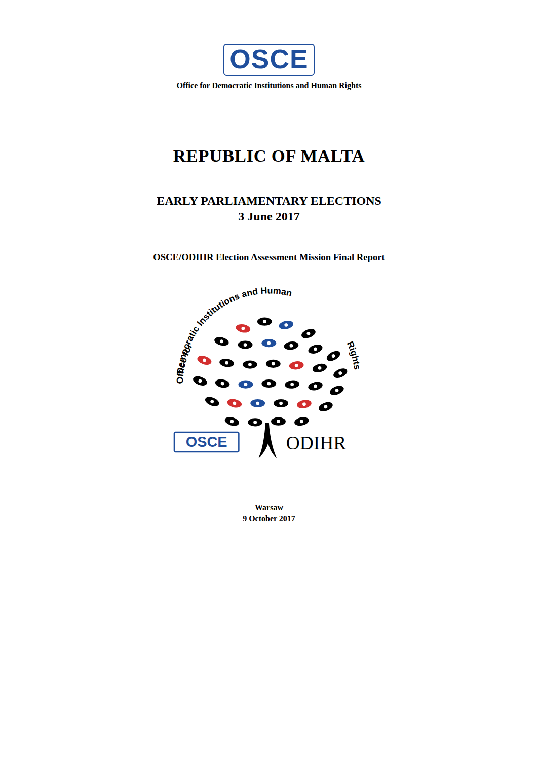OSCE
Office for Democratic Institutions and Human Rights
REPUBLIC OF MALTA
EARLY PARLIAMENTARY ELECTIONS 3 June 2017
OSCE/ODIHR Election Assessment Mission Final Report
Democratic Institutions and Human Office for Rights OSCE ODIHR
Warsaw
9 October 2017